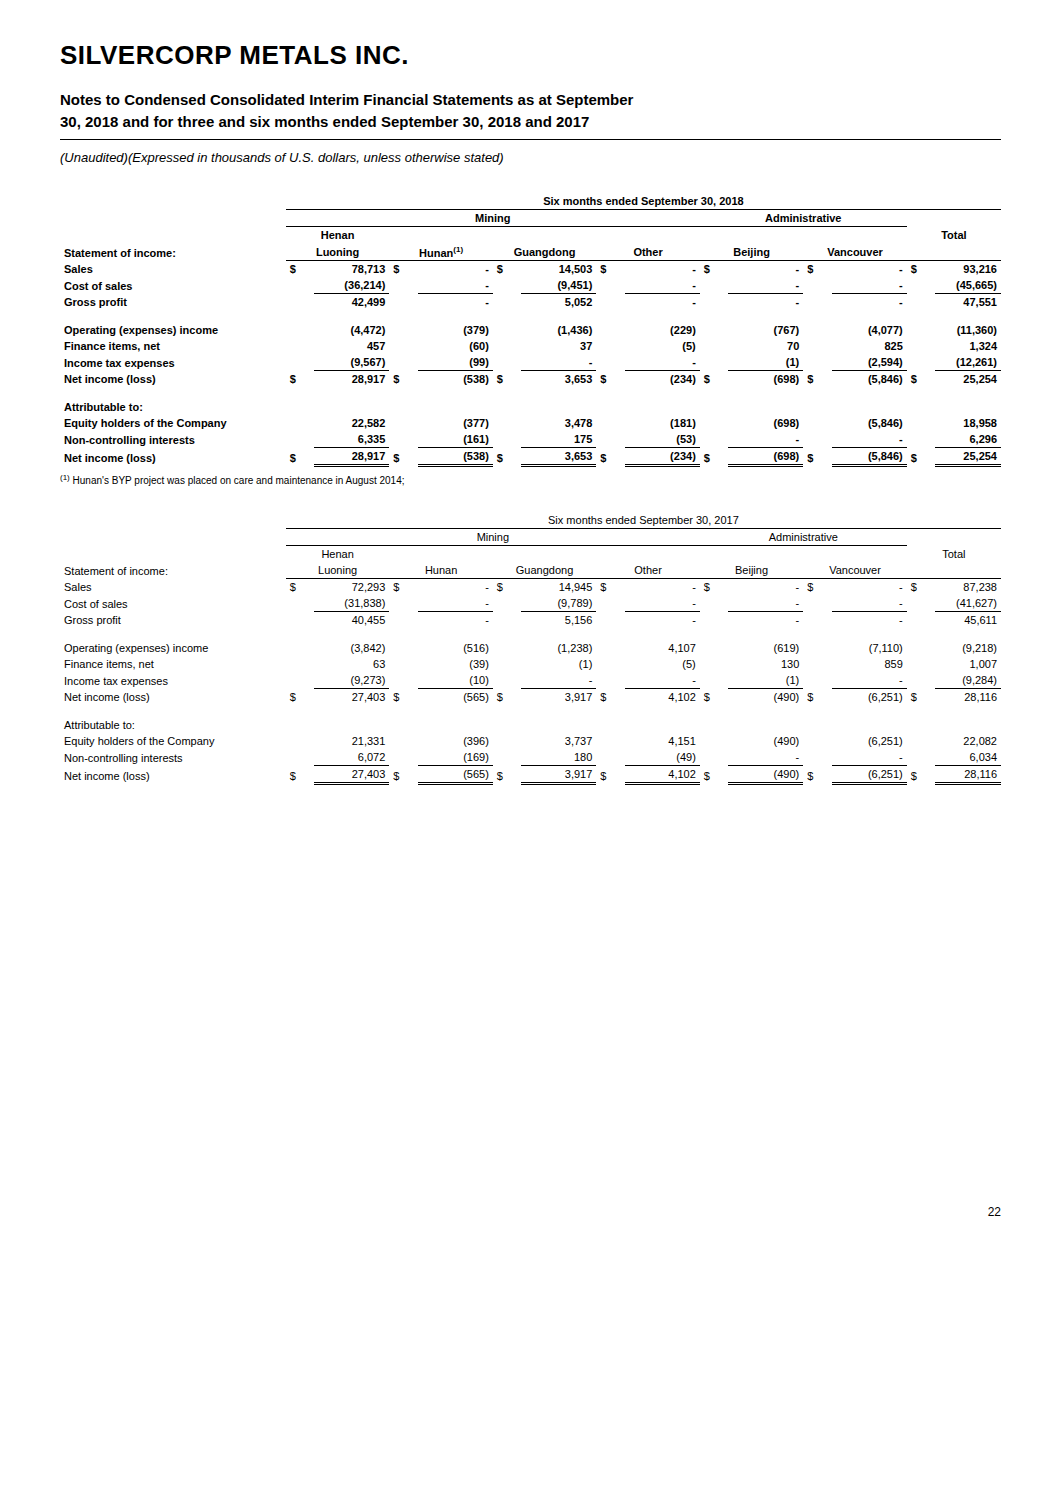SILVERCORP METALS INC.
Notes to Condensed Consolidated Interim Financial Statements as at September
30, 2018 and for three and six months ended September 30, 2018 and 2017
(Unaudited)(Expressed in thousands of U.S. dollars, unless otherwise stated)
| | Six months ended September 30, 2018 |
| | Mining | Administrative | |
| | Henan | | | | | | Total |
| Statement of income: | Luoning | Hunan (1) | Guangdong | Other | Beijing | Vancouver | |
| Sales | $ | 78,713 | $ | - | $ | 14,503 | $ | - | $ | - | $ | - | $ | 93,216 |
| Cost of sales | | (36,214) | | - | | (9,451) | | - | | - | | - | | (45,665) |
| Gross profit | | 42,499 | | - | | 5,052 | | - | | - | | - | | 47,551 |
| Operating (expenses) income | | (4,472) | | (379) | | (1,436) | | (229) | | (767) | | (4,077) | | (11,360) |
| Finance items, net | | 457 | | (60) | | 37 | | (5) | | 70 | | 825 | | 1,324 |
| Income tax expenses | | (9,567) | | (99) | | - | | - | | (1) | | (2,594) | | (12,261) |
| Net income (loss) | $ | 28,917 | $ | (538) | $ | 3,653 | $ | (234) | $ | (698) | $ | (5,846) | $ | 25,254 |
| Attributable to: | |
| Equity holders of the Company | | 22,582 | | (377) | | 3,478 | | (181) | | (698) | | (5,846) | | 18,958 |
| Non-controlling interests | | 6,335 | | (161) | | 175 | | (53) | | - | | - | | 6,296 |
| Net income (loss) | $ | 28,917 | $ | (538) | $ | 3,653 | $ | (234) | $ | (698) | $ | (5,846) | $ | 25,254 |
(1) Hunan's BYP project was placed on care and maintenance in August 2014;
| | Six months ended September 30, 2017 |
| | Mining | Administrative | |
| | Henan | | | | | | Total |
| Statement of income: | Luoning | Hunan | Guangdong | Other | Beijing | Vancouver | |
| Sales | $ | 72,293 | $ | - | $ | 14,945 | $ | - | $ | - | $ | - | $ | 87,238 |
| Cost of sales | | (31,838) | | - | | (9,789) | | - | | - | | - | | (41,627) |
| Gross profit | | 40,455 | | - | | 5,156 | | - | | - | | - | | 45,611 |
| Operating (expenses) income | | (3,842) | | (516) | | (1,238) | | 4,107 | | (619) | | (7,110) | | (9,218) |
| Finance items, net | | 63 | | (39) | | (1) | | (5) | | 130 | | 859 | | 1,007 |
| Income tax expenses | | (9,273) | | (10) | | - | | - | | (1) | | - | | (9,284) |
| Net income (loss) | $ | 27,403 | $ | (565) | $ | 3,917 | $ | 4,102 | $ | (490) | $ | (6,251) | $ | 28,116 |
| Attributable to: | |
| Equity holders of the Company | | 21,331 | | (396) | | 3,737 | | 4,151 | | (490) | | (6,251) | | 22,082 |
| Non-controlling interests | | 6,072 | | (169) | | 180 | | (49) | | - | | - | | 6,034 |
| Net income (loss) | $ | 27,403 | $ | (565) | $ | 3,917 | $ | 4,102 | $ | (490) | $ | (6,251) | $ | 28,116 |
22